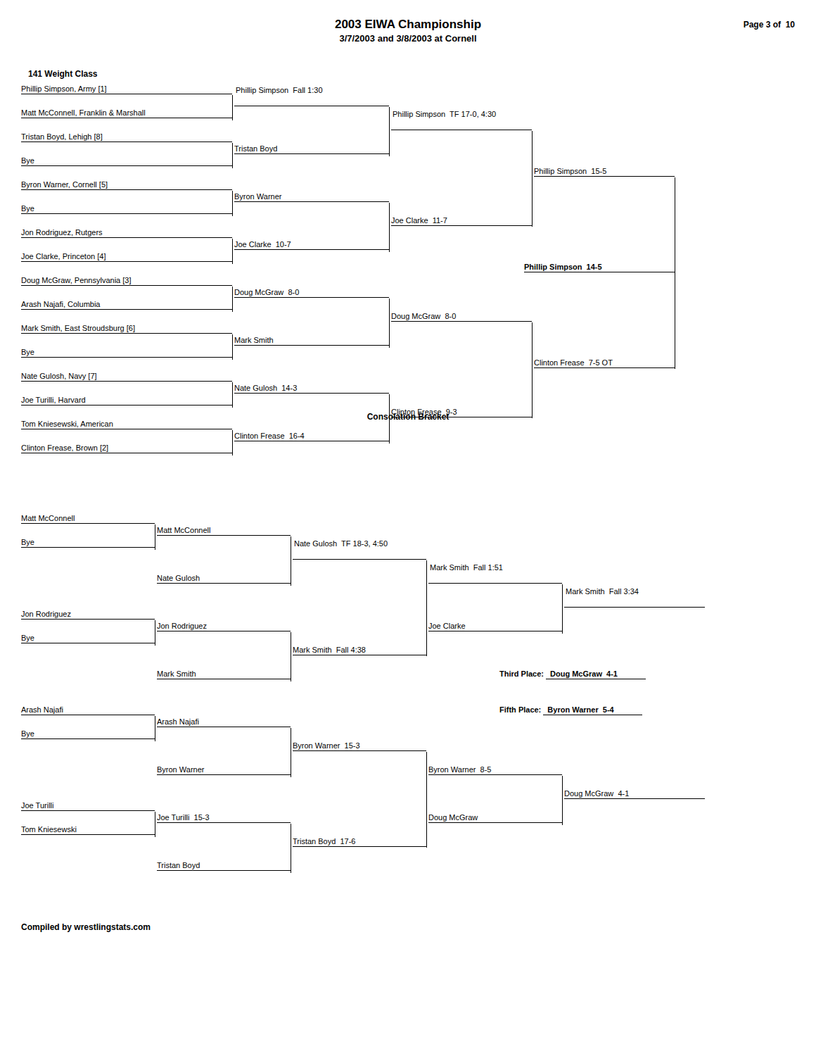Page 3 of 10
2003 EIWA Championship
3/7/2003 and 3/8/2003 at Cornell
141 Weight Class
Phillip Simpson, Army [1]
Matt McConnell, Franklin & Marshall
Tristan Boyd, Lehigh [8]
Bye
Byron Warner, Cornell [5]
Bye
Jon Rodriguez, Rutgers
Joe Clarke, Princeton [4]
Doug McGraw, Pennsylvania [3]
Arash Najafi, Columbia
Mark Smith, East Stroudsburg [6]
Bye
Nate Gulosh, Navy [7]
Joe Turilli, Harvard
Tom Kniesewski, American
Clinton Frease, Brown [2]
Phillip Simpson Fall 1:30
Tristan Boyd
Byron Warner
Joe Clarke 10-7
Doug McGraw 8-0
Mark Smith
Nate Gulosh 14-3
Clinton Frease 16-4
Phillip Simpson TF 17-0, 4:30
Joe Clarke 11-7
Doug McGraw 8-0
Clinton Frease 9-3
Phillip Simpson 15-5
Clinton Frease 7-5 OT
Phillip Simpson 14-5
Consolation Bracket
Matt McConnell
Bye
Matt McConnell
Nate Gulosh
Nate Gulosh TF 18-3, 4:50
Jon Rodriguez
Bye
Jon Rodriguez
Mark Smith
Mark Smith Fall 4:38
Mark Smith Fall 1:51
Joe Clarke
Mark Smith Fall 3:34
Arash Najafi
Bye
Arash Najafi
Byron Warner
Byron Warner 15-3
Joe Turilli
Tom Kniesewski
Joe Turilli 15-3
Tristan Boyd
Tristan Boyd 17-6
Byron Warner 8-5
Doug McGraw
Doug McGraw 4-1
Third Place: Doug McGraw 4-1
Fifth Place: Byron Warner 5-4
Compiled by wrestlingstats.com